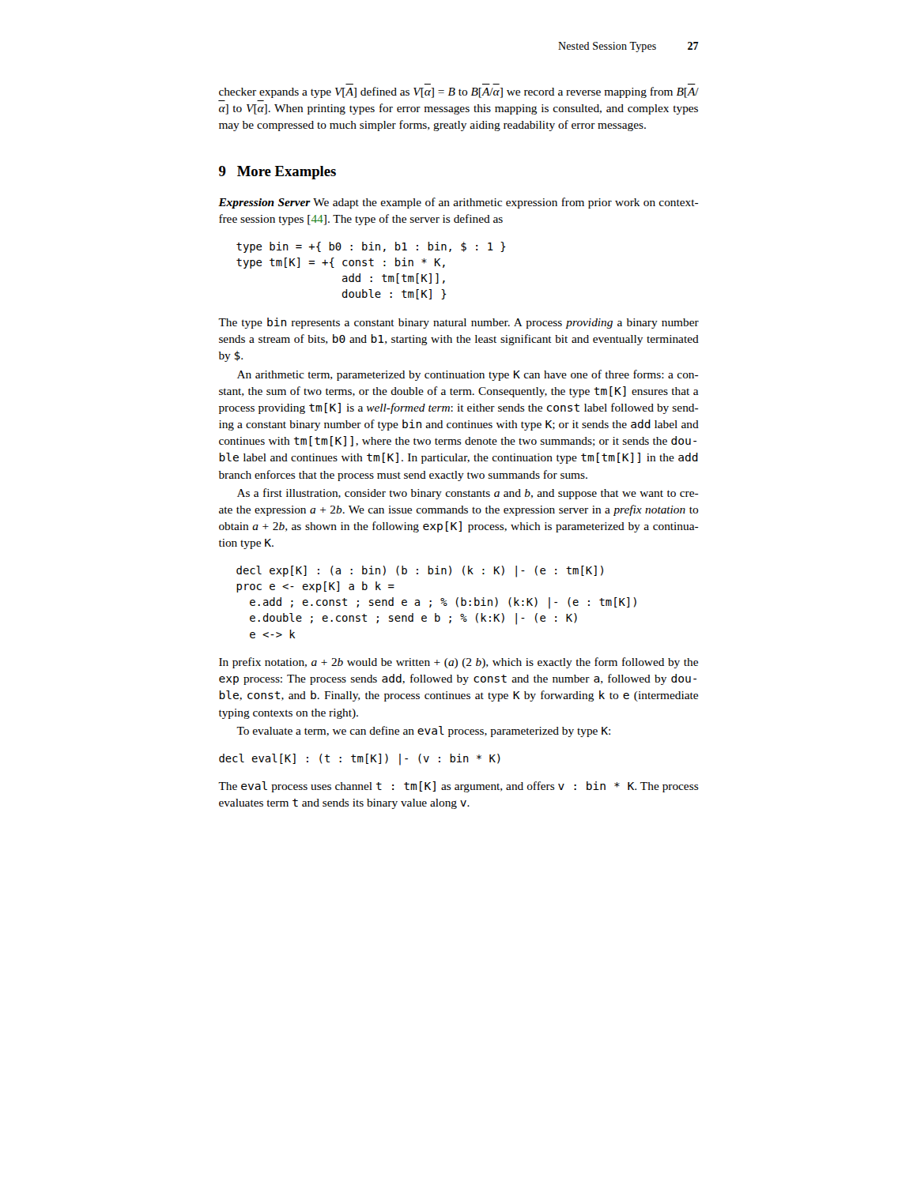Nested Session Types 27
checker expands a type V[A] defined as V[α] = B to B[A/α] we record a reverse mapping from B[A/α] to V[α]. When printing types for error messages this mapping is consulted, and complex types may be compressed to much simpler forms, greatly aiding readability of error messages.
9 More Examples
Expression Server We adapt the example of an arithmetic expression from prior work on context-free session types [44]. The type of the server is defined as
type bin = +{ b0 : bin, b1 : bin, $ : 1 } type tm[K] = +{ const : bin * K, add : tm[tm[K]], double : tm[K] }
The type bin represents a constant binary natural number. A process providing a binary number sends a stream of bits, b0 and b1, starting with the least significant bit and eventually terminated by $.
An arithmetic term, parameterized by continuation type K can have one of three forms: a constant, the sum of two terms, or the double of a term. Consequently, the type tm[K] ensures that a process providing tm[K] is a well-formed term: it either sends the const label followed by sending a constant binary number of type bin and continues with type K; or it sends the add label and continues with tm[tm[K]], where the two terms denote the two summands; or it sends the double label and continues with tm[K]. In particular, the continuation type tm[tm[K]] in the add branch enforces that the process must send exactly two summands for sums.
As a first illustration, consider two binary constants a and b, and suppose that we want to create the expression a + 2 b. We can issue commands to the expression server in a prefix notation to obtain a + 2 b, as shown in the following exp[K] process, which is parameterized by a continuation type K.
decl exp[K] : (a : bin) (b : bin) (k : K) |- (e : tm[K]) proc e <- exp[K] a b k = e.add ; e.const ; send e a ; % (b:bin) (k:K) |- (e : tm[K]) e.double ; e.const ; send e b ; % (k:K) |- (e : K) e <-> k
In prefix notation, a + 2 b would be written + (a) (2 b), which is exactly the form followed by the exp process: The process sends add, followed by const and the number a, followed by double, const, and b. Finally, the process continues at type K by forwarding k to e (intermediate typing contexts on the right).
To evaluate a term, we can define an eval process, parameterized by type K:
decl eval[K] : (t : tm[K]) |- (v : bin * K)
The eval process uses channel t : tm[K] as argument, and offers v : bin * K. The process evaluates term t and sends its binary value along v.